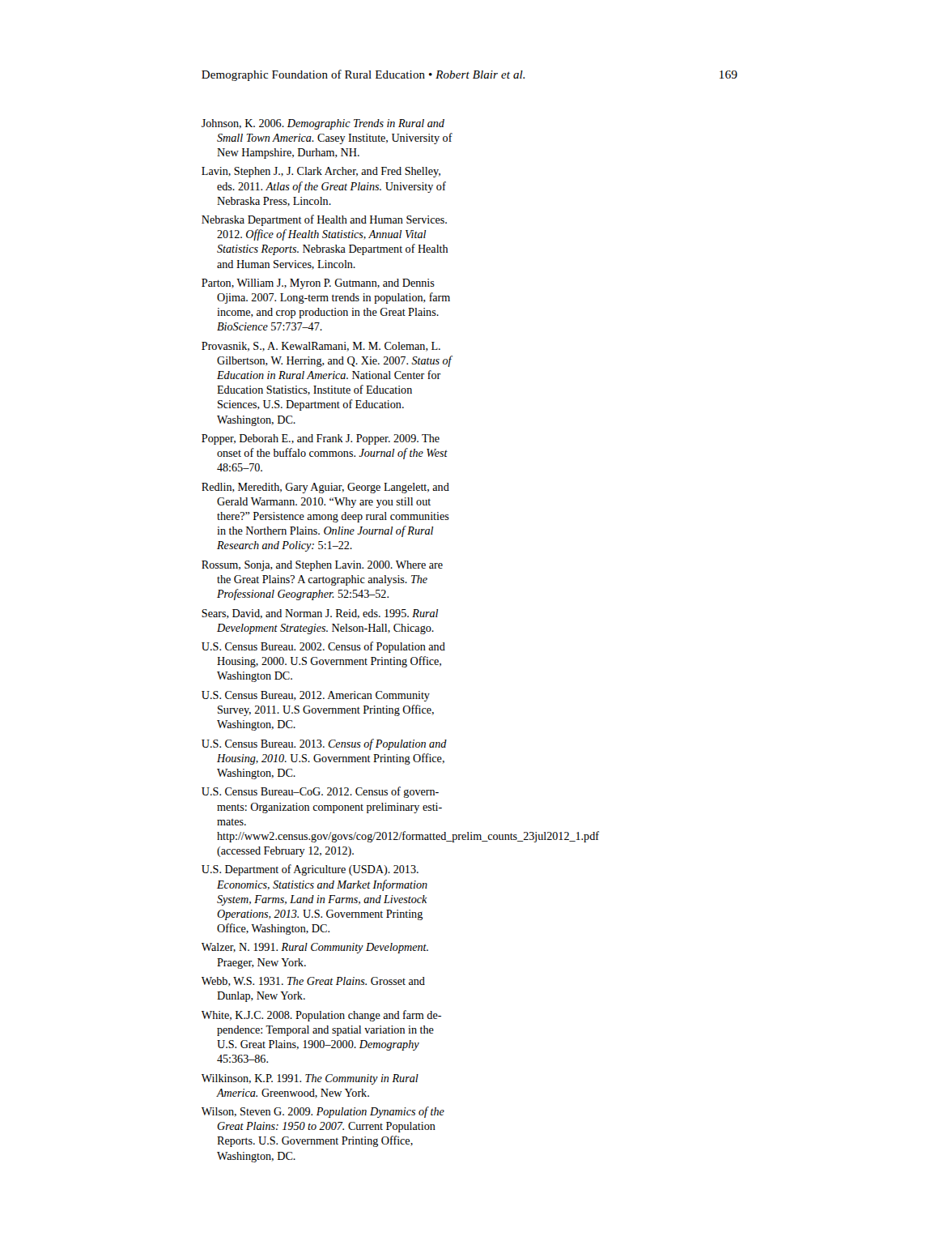Demographic Foundation of Rural Education • Robert Blair et al. 169
Johnson, K. 2006. Demographic Trends in Rural and Small Town America. Casey Institute, University of New Hampshire, Durham, NH.
Lavin, Stephen J., J. Clark Archer, and Fred Shelley, eds. 2011. Atlas of the Great Plains. University of Nebraska Press, Lincoln.
Nebraska Department of Health and Human Services. 2012. Office of Health Statistics, Annual Vital Statistics Reports. Nebraska Department of Health and Human Services, Lincoln.
Parton, William J., Myron P. Gutmann, and Dennis Ojima. 2007. Long-term trends in population, farm income, and crop production in the Great Plains. BioScience 57:737–47.
Provasnik, S., A. KewalRamani, M. M. Coleman, L. Gilbertson, W. Herring, and Q. Xie. 2007. Status of Education in Rural America. National Center for Education Statistics, Institute of Education Sciences, U.S. Department of Education. Washington, DC.
Popper, Deborah E., and Frank J. Popper. 2009. The onset of the buffalo commons. Journal of the West 48:65–70.
Redlin, Meredith, Gary Aguiar, George Langelett, and Gerald Warmann. 2010. “Why are you still out there?” Persistence among deep rural communities in the Northern Plains. Online Journal of Rural Research and Policy: 5:1–22.
Rossum, Sonja, and Stephen Lavin. 2000. Where are the Great Plains? A cartographic analysis. The Professional Geographer. 52:543–52.
Sears, David, and Norman J. Reid, eds. 1995. Rural Development Strategies. Nelson-Hall, Chicago.
U.S. Census Bureau. 2002. Census of Population and Housing, 2000. U.S Government Printing Office, Washington DC.
U.S. Census Bureau, 2012. American Community Survey, 2011. U.S Government Printing Office, Washington, DC.
U.S. Census Bureau. 2013. Census of Population and Housing, 2010. U.S. Government Printing Office, Washington, DC.
U.S. Census Bureau–CoG. 2012. Census of governments: Organization component preliminary estimates. http://www2.census.gov/govs/cog/2012/formatted_prelim_counts_23jul2012_1.pdf (accessed February 12, 2012).
U.S. Department of Agriculture (USDA). 2013. Economics, Statistics and Market Information System, Farms, Land in Farms, and Livestock Operations, 2013. U.S. Government Printing Office, Washington, DC.
Walzer, N. 1991. Rural Community Development. Praeger, New York.
Webb, W.S. 1931. The Great Plains. Grosset and Dunlap, New York.
White, K.J.C. 2008. Population change and farm dependence: Temporal and spatial variation in the U.S. Great Plains, 1900–2000. Demography 45:363–86.
Wilkinson, K.P. 1991. The Community in Rural America. Greenwood, New York.
Wilson, Steven G. 2009. Population Dynamics of the Great Plains: 1950 to 2007. Current Population Reports. U.S. Government Printing Office, Washington, DC.